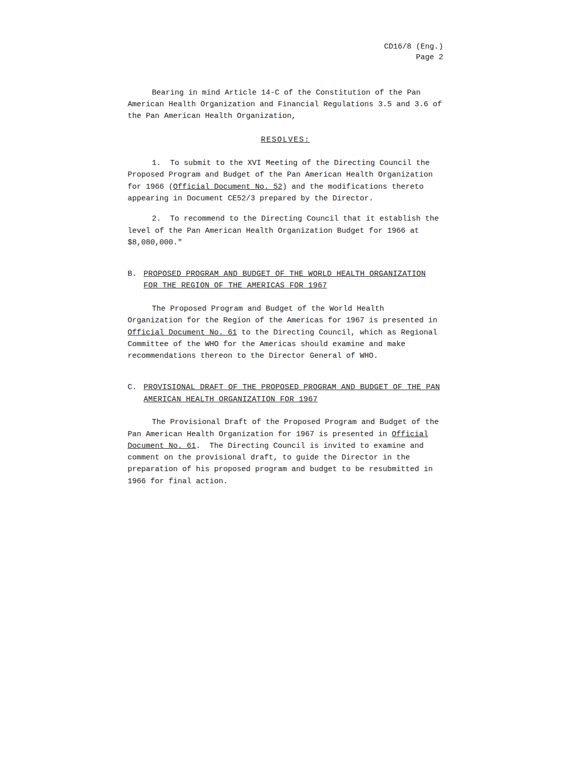CD16/8 (Eng.) Page 2
Bearing in mind Article 14‑C of the Constitution of the Pan American Health Organization and Financial Regulations 3.5 and 3.6 of the Pan American Health Organization,
RESOLVES:
1. To submit to the XVI Meeting of the Directing Council the Proposed Program and Budget of the Pan American Health Organization for 1966 (Official Document No. 52) and the modifications thereto appearing in Document CE52/3 prepared by the Director.
2. To recommend to the Directing Council that it establish the level of the Pan American Health Organization Budget for 1966 at $8,080,000."
B. Proposed Program and Budget of the World Health Organization for the Region of the Americas for 1967
The Proposed Program and Budget of the World Health Organization for the Region of the Americas for 1967 is presented in Official Document No. 61 to the Directing Council, which as Regional Committee of the WHO for the Americas should examine and make recommendations thereon to the Director General of WHO.
C. Provisional Draft of the Proposed Program and Budget of the Pan American Health Organization for 1967
The Provisional Draft of the Proposed Program and Budget of the Pan American Health Organization for 1967 is presented in Official Document No. 61. The Directing Council is invited to examine and comment on the provisional draft, to guide the Director in the preparation of his proposed program and budget to be resubmitted in 1966 for final action.